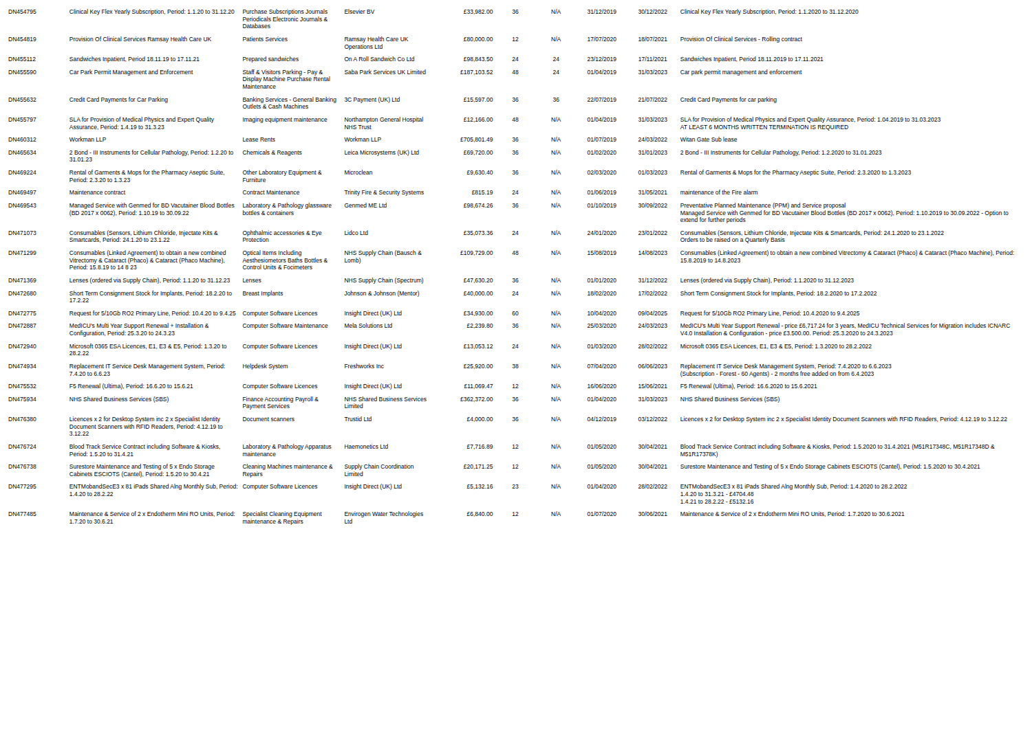| DN454795 | Clinical Key Flex Yearly Subscription, Period: 1.1.20 to 31.12.20 | Purchase Subscriptions Journals Periodicals Electronic Journals & Databases | Elsevier BV | £33,982.00 | 36 | N/A | 31/12/2019 | 30/12/2022 | Clinical Key Flex Yearly Subscription, Period: 1.1.2020 to 31.12.2020 |
| DN454819 | Provision Of Clinical Services Ramsay Health Care UK | Patients Services | Ramsay Health Care UK Operations Ltd | £80,000.00 | 12 | N/A | 17/07/2020 | 18/07/2021 | Provision Of Clinical Services - Rolling contract |
| DN455112 | Sandwiches Inpatient, Period 18.11.19 to 17.11.21 | Prepared sandwiches | On A Roll Sandwich Co Ltd | £98,843.50 | 24 | 24 | 23/12/2019 | 17/11/2021 | Sandwiches Inpatient, Period 18.11.2019 to 17.11.2021 |
| DN455590 | Car Park Permit Management and Enforcement | Staff & Visitors Parking - Pay & Display Machine Purchase Rental Maintenance | Saba Park Services UK Limited | £187,103.52 | 48 | 24 | 01/04/2019 | 31/03/2023 | Car park permit management and enforcement |
| DN455632 | Credit Card Payments for Car Parking | Banking Services - General Banking Outlets & Cash Machines | 3C Payment (UK) Ltd | £15,597.00 | 36 | 36 | 22/07/2019 | 21/07/2022 | Credit Card Payments for car parking |
| DN455797 | SLA for Provision of Medical Physics and Expert Quality Assurance, Period: 1.4.19 to 31.3.23 | Imaging equipment maintenance | Northampton General Hospital NHS Trust | £12,166.00 | 48 | N/A | 01/04/2019 | 31/03/2023 | SLA for Provision of Medical Physics and Expert Quality Assurance, Period: 1.04.2019 to 31.03.2023 AT LEAST 6 MONTHS WRITTEN TERMINATION IS REQUIRED |
| DN460312 | Workman LLP | Lease Rents | Workman LLP | £705,801.49 | 36 | N/A | 01/07/2019 | 24/03/2022 | Witan Gate Sub lease |
| DN465634 | 2 Bond - III Instruments for Cellular Pathology, Period: 1.2.20 to 31.01.23 | Chemicals & Reagents | Leica Microsystems (UK) Ltd | £69,720.00 | 36 | N/A | 01/02/2020 | 31/01/2023 | 2 Bond - III Instruments for Cellular Pathology, Period: 1.2.2020 to 31.01.2023 |
| DN469224 | Rental of Garments & Mops for the Pharmacy Aseptic Suite, Period: 2.3.20 to 1.3.23 | Other Laboratory Equipment & Furniture | Microclean | £9,630.40 | 36 | N/A | 02/03/2020 | 01/03/2023 | Rental of Garments & Mops for the Pharmacy Aseptic Suite, Period: 2.3.2020 to 1.3.2023 |
| DN469497 | Maintenance contract | Contract Maintenance | Trinity Fire & Security Systems | £815.19 | 24 | N/A | 01/06/2019 | 31/05/2021 | maintenance of the Fire alarm |
| DN469543 | Managed Service with Genmed for BD Vacutainer Blood Bottles (BD 2017 x 0062), Period: 1.10.19 to 30.09.22 | Laboratory & Pathology glassware bottles & containers | Genmed ME Ltd | £98,674.26 | 36 | N/A | 01/10/2019 | 30/09/2022 | Preventative Planned Maintenance (PPM) and Service proposal Managed Service with Genmed for BD Vacutainer Blood Bottles (BD 2017 x 0062), Period: 1.10.2019 to 30.09.2022 - Option to extend for further periods |
| DN471073 | Consumables (Sensors, Lithium Chloride, Injectate Kits & Smartcards, Period: 24.1.20 to 23.1.22 | Ophthalmic accessories & Eye Protection | Lidco Ltd | £35,073.36 | 24 | N/A | 24/01/2020 | 23/01/2022 | Consumables (Sensors, Lithium Chloride, Injectate Kits & Smartcards, Period: 24.1.2020 to 23.1.2022 Orders to be raised on a Quarterly Basis |
| DN471299 | Consumables (Linked Agreement) to obtain a new combined Vitrectomy & Cataract (Phaco) & Cataract (Phaco Machine), Period: 15.8.19 to 14 8 23 | Optical Items Including Aesthesiometors Baths Bottles & Control Units & Focimeters | NHS Supply Chain (Bausch & Lomb) | £109,729.00 | 48 | N/A | 15/08/2019 | 14/08/2023 | Consumables (Linked Agreement) to obtain a new combined Vitrectomy & Cataract (Phaco) & Cataract (Phaco Machine), Period: 15.8.2019 to 14.8.2023 |
| DN471369 | Lenses (ordered via Supply Chain), Period: 1.1.20 to 31.12.23 | Lenses | NHS Supply Chain (Spectrum) | £47,630.20 | 36 | N/A | 01/01/2020 | 31/12/2022 | Lenses (ordered via Supply Chain), Period: 1.1.2020 to 31.12.2023 |
| DN472680 | Short Term Consignment Stock for Implants, Period: 18.2.20 to 17.2.22 | Breast Implants | Johnson & Johnson (Mentor) | £40,000.00 | 24 | N/A | 18/02/2020 | 17/02/2022 | Short Term Consignment Stock for Implants, Period: 18.2.2020 to 17.2.2022 |
| DN472775 | Request for 5/10Gb RO2 Primary Line, Period: 10.4.20 to 9.4.25 | Computer Software Licences | Insight Direct (UK) Ltd | £34,930.00 | 60 | N/A | 10/04/2020 | 09/04/2025 | Request for 5/10Gb RO2 Primary Line, Period: 10.4.2020 to 9.4.2025 |
| DN472887 | MedICU's Multi Year Support Renewal + Installation & Configuration, Period: 25.3.20 to 24.3.23 | Computer Software Maintenance | Mela Solutions Ltd | £2,239.80 | 36 | N/A | 25/03/2020 | 24/03/2023 | MedICU's Multi Year Support Renewal - price £6,717.24 for 3 years, MedICU Technical Services for Migration includes ICNARC V4.0 Installation & Configuration - price £3.500.00. Period: 25.3.2020 to 24.3.2023 |
| DN472940 | Microsoft 0365 ESA Licences, E1, E3 & E5, Period: 1.3.20 to 28.2.22 | Computer Software Licences | Insight Direct (UK) Ltd | £13,053.12 | 24 | N/A | 01/03/2020 | 28/02/2022 | Microsoft 0365 ESA Licences, E1, E3 & E5, Period: 1.3.2020 to 28.2.2022 |
| DN474934 | Replacement IT Service Desk Management System, Period: 7.4.20 to 6.6.23 | Helpdesk System | Freshworks Inc | £25,920.00 | 38 | N/A | 07/04/2020 | 06/06/2023 | Replacement IT Service Desk Management System, Period: 7.4.2020 to 6.6.2023 (Subscription - Forest - 60 Agents) - 2 months free added on from 6.4.2023 |
| DN475532 | F5 Renewal (Ultima), Period: 16.6.20 to 15.6.21 | Computer Software Licences | Insight Direct (UK) Ltd | £11,069.47 | 12 | N/A | 16/06/2020 | 15/06/2021 | F5 Renewal (Ultima), Period: 16.6.2020 to 15.6.2021 |
| DN475934 | NHS Shared Business Services (SBS) | Finance Accounting Payroll & Payment Services | NHS Shared Business Services Limited | £362,372.00 | 36 | N/A | 01/04/2020 | 31/03/2023 | NHS Shared Business Services (SBS) |
| DN476380 | Licences x 2 for Desktop System inc 2 x Specialist Identity Document Scanners with RFID Readers, Period: 4.12.19 to 3.12.22 | Document scanners | Trustid Ltd | £4,000.00 | 36 | N/A | 04/12/2019 | 03/12/2022 | Licences x 2 for Desktop System inc 2 x Specialist Identity Document Scanners with RFID Readers, Period: 4.12.19 to 3.12.22 |
| DN476724 | Blood Track Service Contract including Software & Kiosks, Period: 1.5.20 to 31.4.21 | Laboratory & Pathology Apparatus maintenance | Haemonetics Ltd | £7,716.89 | 12 | N/A | 01/05/2020 | 30/04/2021 | Blood Track Service Contract including Software & Kiosks, Period: 1.5.2020 to 31.4.2021 (M51R17348C, M51R17348D & M51R17378K) |
| DN476738 | Surestore Maintenance and Testing of 5 x Endo Storage Cabinets ESCIOTS (Cantel), Period: 1.5.20 to 30.4.21 | Cleaning Machines maintenance & Repairs | Supply Chain Coordination Limited | £20,171.25 | 12 | N/A | 01/05/2020 | 30/04/2021 | Surestore Maintenance and Testing of 5 x Endo Storage Cabinets ESCIOTS (Cantel), Period: 1.5.2020 to 30.4.2021 |
| DN477295 | ENTMobandSecE3 x 81 iPads Shared Alng Monthly Sub, Period: 1.4.20 to 28.2.22 | Computer Software Licences | Insight Direct (UK) Ltd | £5,132.16 | 23 | N/A | 01/04/2020 | 28/02/2022 | ENTMobandSecE3 x 81 iPads Shared Alng Monthly Sub, Period: 1.4.2020 to 28.2.2022 1.4.20 to 31.3.21 - £4704.48 1.4.21 to 28.2.22 - £5132.16 |
| DN477485 | Maintenance & Service of 2 x Endotherm Mini RO Units, Period: 1.7.20 to 30.6.21 | Specialist Cleaning Equipment maintenance & Repairs | Envirogen Water Technologies Ltd | £6,840.00 | 12 | N/A | 01/07/2020 | 30/06/2021 | Maintenance & Service of 2 x Endotherm Mini RO Units, Period: 1.7.2020 to 30.6.2021 |